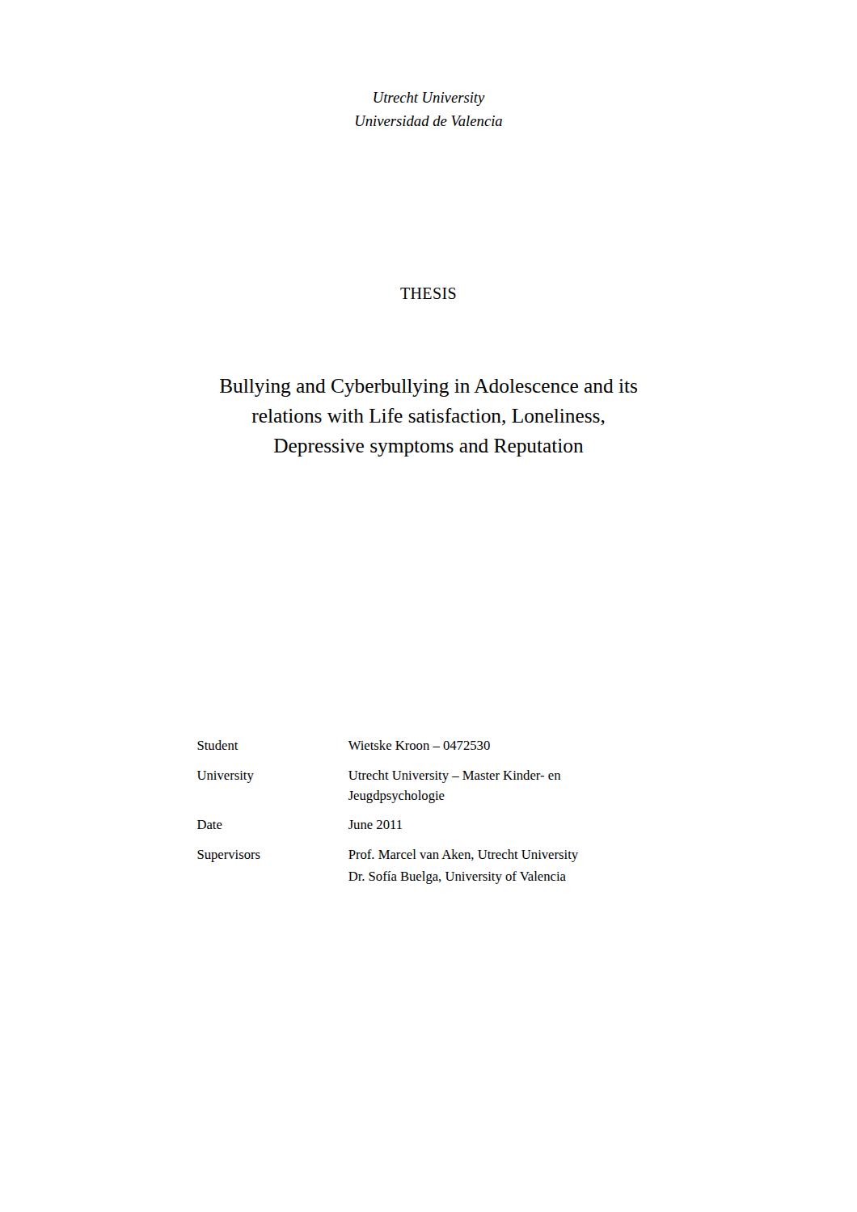Utrecht University
Universidad de Valencia
THESIS
Bullying and Cyberbullying in Adolescence and its relations with Life satisfaction, Loneliness, Depressive symptoms and Reputation
| Student | Wietske Kroon – 0472530 |
| University | Utrecht University – Master Kinder- en Jeugdpsychologie |
| Date | June 2011 |
| Supervisors | Prof. Marcel van Aken, Utrecht University |
| | Dr. Sofía Buelga, University of Valencia |